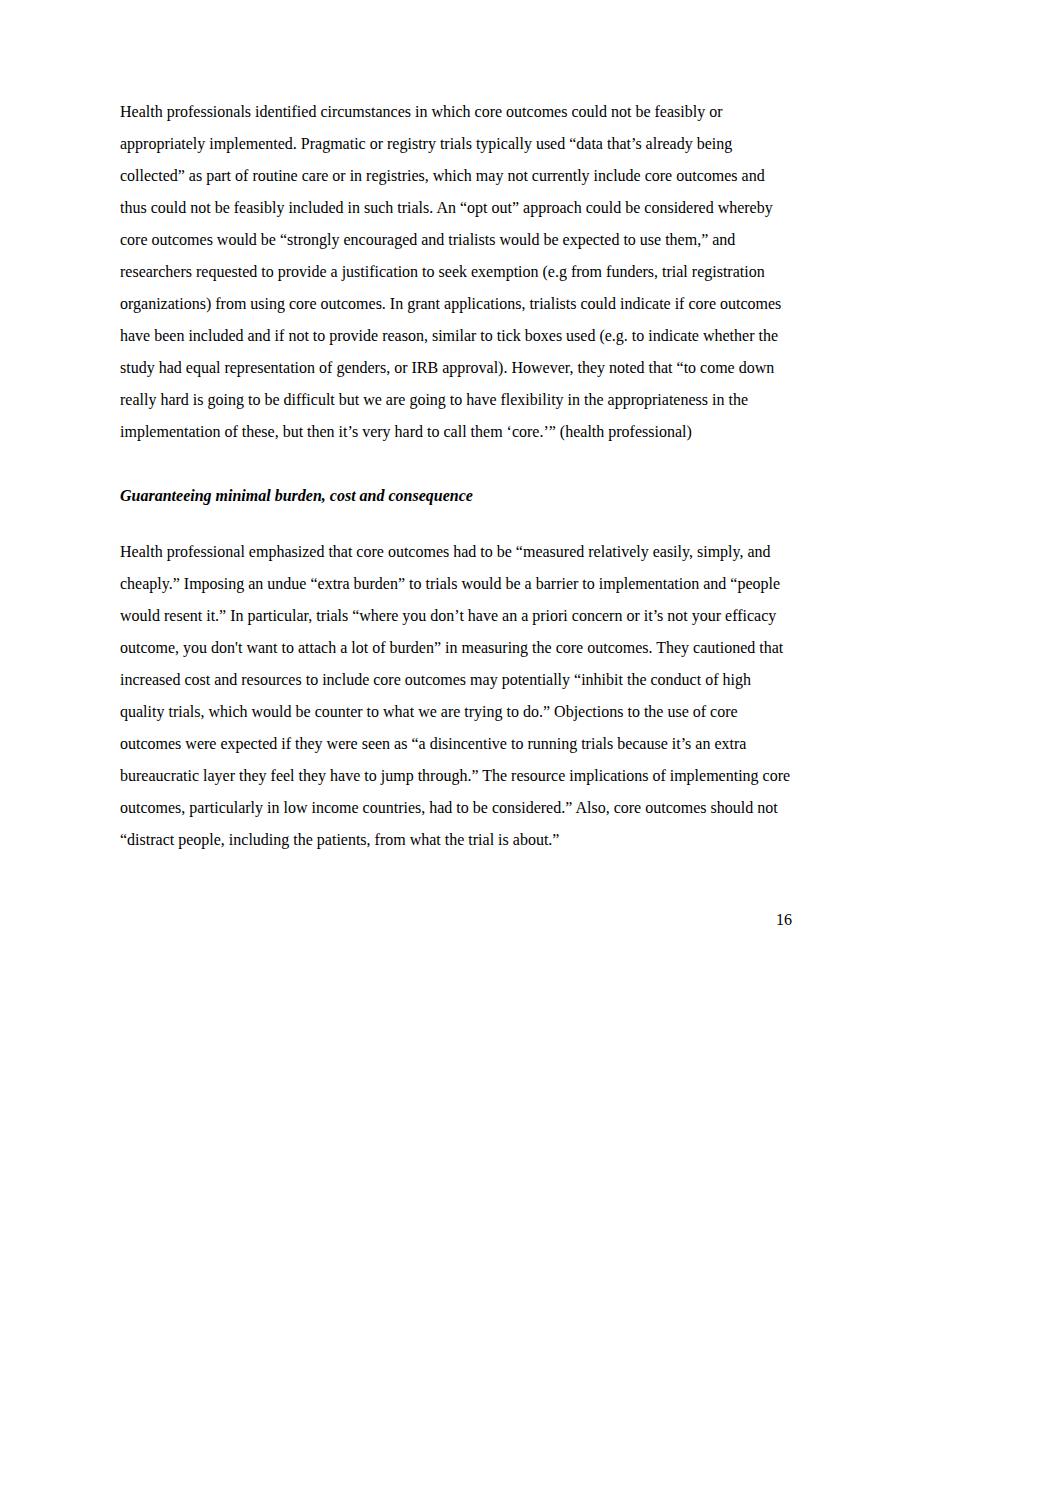Health professionals identified circumstances in which core outcomes could not be feasibly or appropriately implemented. Pragmatic or registry trials typically used “data that’s already being collected” as part of routine care or in registries, which may not currently include core outcomes and thus could not be feasibly included in such trials. An “opt out” approach could be considered whereby core outcomes would be “strongly encouraged and trialists would be expected to use them,” and researchers requested to provide a justification to seek exemption (e.g from funders, trial registration organizations) from using core outcomes. In grant applications, trialists could indicate if core outcomes have been included and if not to provide reason, similar to tick boxes used (e.g. to indicate whether the study had equal representation of genders, or IRB approval). However, they noted that “to come down really hard is going to be difficult but we are going to have flexibility in the appropriateness in the implementation of these, but then it’s very hard to call them ‘core.’” (health professional)
Guaranteeing minimal burden, cost and consequence
Health professional emphasized that core outcomes had to be “measured relatively easily, simply, and cheaply.” Imposing an undue “extra burden” to trials would be a barrier to implementation and “people would resent it.” In particular, trials “where you don’t have an a priori concern or it’s not your efficacy outcome, you don't want to attach a lot of burden” in measuring the core outcomes. They cautioned that increased cost and resources to include core outcomes may potentially “inhibit the conduct of high quality trials, which would be counter to what we are trying to do.” Objections to the use of core outcomes were expected if they were seen as “a disincentive to running trials because it’s an extra bureaucratic layer they feel they have to jump through.” The resource implications of implementing core outcomes, particularly in low income countries, had to be considered.” Also, core outcomes should not “distract people, including the patients, from what the trial is about.”
16